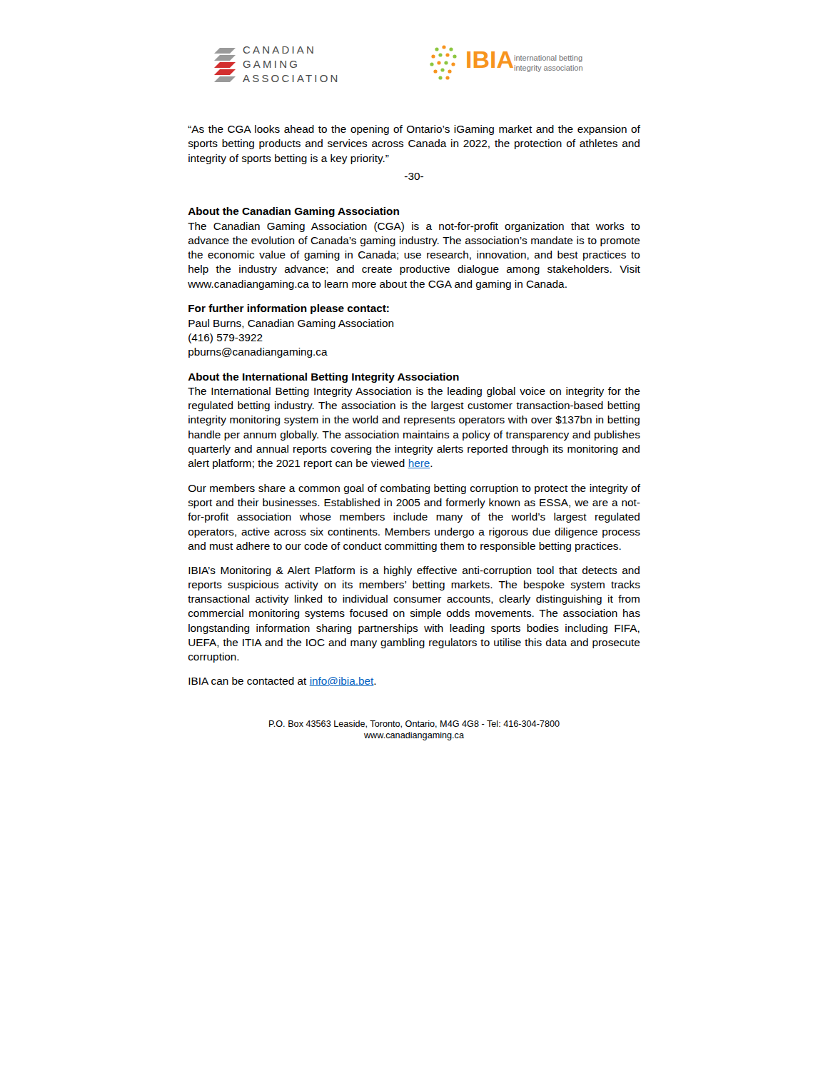CANADIAN GAMING ASSOCIATION IBIA international betting integrity association
“As the CGA looks ahead to the opening of Ontario’s iGaming market and the expansion of sports betting products and services across Canada in 2022, the protection of athletes and integrity of sports betting is a key priority.”
-30-
About the Canadian Gaming Association
The Canadian Gaming Association (CGA) is a not-for-profit organization that works to advance the evolution of Canada’s gaming industry. The association’s mandate is to promote the economic value of gaming in Canada; use research, innovation, and best practices to help the industry advance; and create productive dialogue among stakeholders. Visit www.canadiangaming.ca to learn more about the CGA and gaming in Canada.
For further information please contact:
Paul Burns, Canadian Gaming Association
(416) 579-3922
pburns@canadiangaming.ca
About the International Betting Integrity Association
The International Betting Integrity Association is the leading global voice on integrity for the regulated betting industry. The association is the largest customer transaction-based betting integrity monitoring system in the world and represents operators with over $137bn in betting handle per annum globally. The association maintains a policy of transparency and publishes quarterly and annual reports covering the integrity alerts reported through its monitoring and alert platform; the 2021 report can be viewed here.
Our members share a common goal of combating betting corruption to protect the integrity of sport and their businesses. Established in 2005 and formerly known as ESSA, we are a not-for-profit association whose members include many of the world’s largest regulated operators, active across six continents. Members undergo a rigorous due diligence process and must adhere to our code of conduct committing them to responsible betting practices.
IBIA’s Monitoring & Alert Platform is a highly effective anti-corruption tool that detects and reports suspicious activity on its members’ betting markets. The bespoke system tracks transactional activity linked to individual consumer accounts, clearly distinguishing it from commercial monitoring systems focused on simple odds movements. The association has longstanding information sharing partnerships with leading sports bodies including FIFA, UEFA, the ITIA and the IOC and many gambling regulators to utilise this data and prosecute corruption.
IBIA can be contacted at info@ibia.bet.
P.O. Box 43563 Leaside, Toronto, Ontario, M4G 4G8 - Tel: 416-304-7800
www.canadiangaming.ca